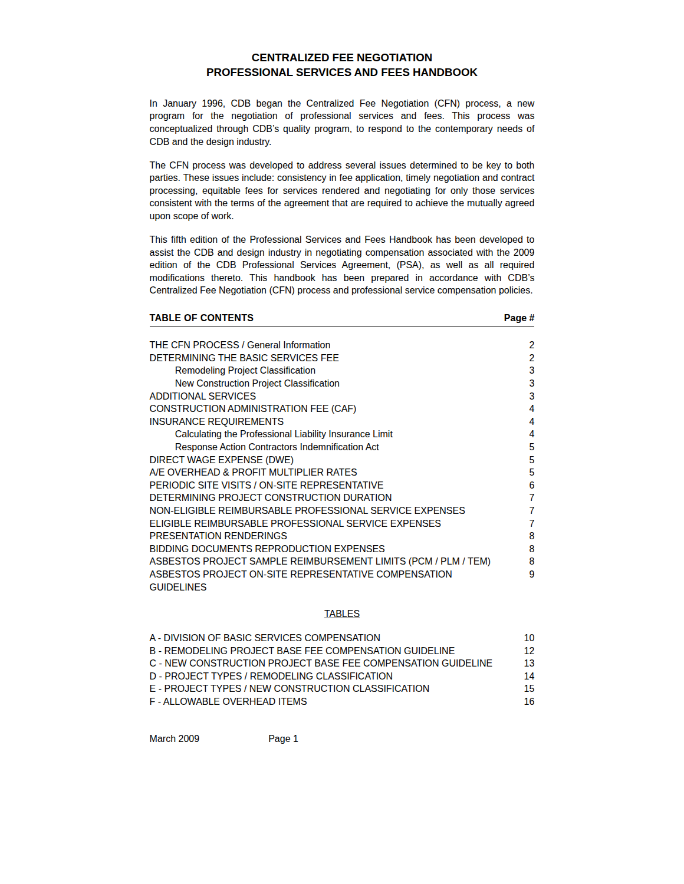CENTRALIZED FEE NEGOTIATION
PROFESSIONAL SERVICES AND FEES HANDBOOK
In January 1996, CDB began the Centralized Fee Negotiation (CFN) process, a new program for the negotiation of professional services and fees. This process was conceptualized through CDB’s quality program, to respond to the contemporary needs of CDB and the design industry.
The CFN process was developed to address several issues determined to be key to both parties. These issues include: consistency in fee application, timely negotiation and contract processing, equitable fees for services rendered and negotiating for only those services consistent with the terms of the agreement that are required to achieve the mutually agreed upon scope of work.
This fifth edition of the Professional Services and Fees Handbook has been developed to assist the CDB and design industry in negotiating compensation associated with the 2009 edition of the CDB Professional Services Agreement, (PSA), as well as all required modifications thereto. This handbook has been prepared in accordance with CDB’s Centralized Fee Negotiation (CFN) process and professional service compensation policies.
TABLE OF CONTENTS Page #
| THE CFN PROCESS / General Information | 2 |
| DETERMINING THE BASIC SERVICES FEE | 2 |
| Remodeling Project Classification | 3 |
| New Construction Project Classification | 3 |
| ADDITIONAL SERVICES | 3 |
| CONSTRUCTION ADMINISTRATION FEE (CAF) | 4 |
| INSURANCE REQUIREMENTS | 4 |
| Calculating the Professional Liability Insurance Limit | 4 |
| Response Action Contractors Indemnification Act | 5 |
| DIRECT WAGE EXPENSE (DWE) | 5 |
| A/E OVERHEAD & PROFIT MULTIPLIER RATES | 5 |
| PERIODIC SITE VISITS / ON-SITE REPRESENTATIVE | 6 |
| DETERMINING PROJECT CONSTRUCTION DURATION | 7 |
| NON-ELIGIBLE REIMBURSABLE PROFESSIONAL SERVICE EXPENSES | 7 |
| ELIGIBLE REIMBURSABLE PROFESSIONAL SERVICE EXPENSES | 7 |
| PRESENTATION RENDERINGS | 8 |
| BIDDING DOCUMENTS REPRODUCTION EXPENSES | 8 |
| ASBESTOS PROJECT SAMPLE REIMBURSEMENT LIMITS (PCM / PLM / TEM) | 8 |
| ASBESTOS PROJECT ON-SITE REPRESENTATIVE COMPENSATION GUIDELINES | 9 |
TABLES
| A - DIVISION OF BASIC SERVICES COMPENSATION | 10 |
| B - REMODELING PROJECT BASE FEE COMPENSATION GUIDELINE | 12 |
| C - NEW CONSTRUCTION PROJECT BASE FEE COMPENSATION GUIDELINE | 13 |
| D - PROJECT TYPES / REMODELING CLASSIFICATION | 14 |
| E - PROJECT TYPES / NEW CONSTRUCTION CLASSIFICATION | 15 |
| F - ALLOWABLE OVERHEAD ITEMS | 16 |
March 2009 Page 1